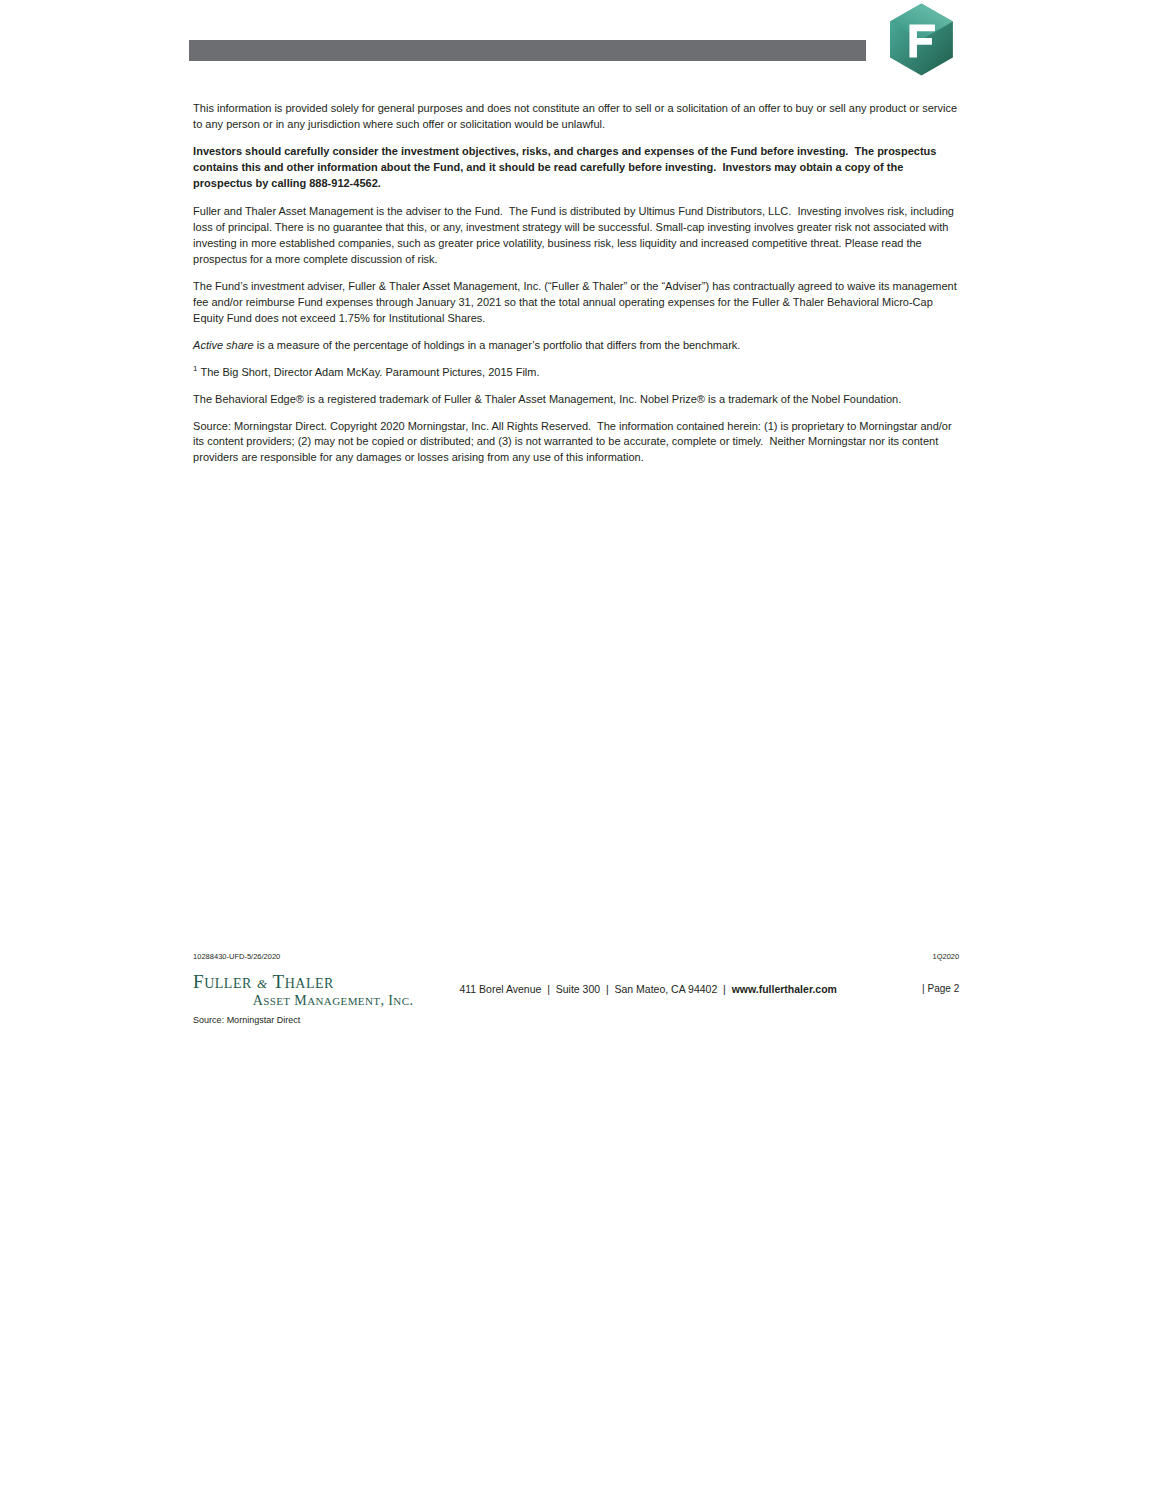This information is provided solely for general purposes and does not constitute an offer to sell or a solicitation of an offer to buy or sell any product or service to any person or in any jurisdiction where such offer or solicitation would be unlawful.
Investors should carefully consider the investment objectives, risks, and charges and expenses of the Fund before investing. The prospectus contains this and other information about the Fund, and it should be read carefully before investing. Investors may obtain a copy of the prospectus by calling 888-912-4562.
Fuller and Thaler Asset Management is the adviser to the Fund. The Fund is distributed by Ultimus Fund Distributors, LLC. Investing involves risk, including loss of principal. There is no guarantee that this, or any, investment strategy will be successful. Small-cap investing involves greater risk not associated with investing in more established companies, such as greater price volatility, business risk, less liquidity and increased competitive threat. Please read the prospectus for a more complete discussion of risk.
The Fund’s investment adviser, Fuller & Thaler Asset Management, Inc. (“Fuller & Thaler” or the “Adviser”) has contractually agreed to waive its management fee and/or reimburse Fund expenses through January 31, 2021 so that the total annual operating expenses for the Fuller & Thaler Behavioral Micro-Cap Equity Fund does not exceed 1.75% for Institutional Shares.
Active share is a measure of the percentage of holdings in a manager’s portfolio that differs from the benchmark.
1 The Big Short, Director Adam McKay. Paramount Pictures, 2015 Film.
The Behavioral Edge® is a registered trademark of Fuller & Thaler Asset Management, Inc. Nobel Prize® is a trademark of the Nobel Foundation.
Source: Morningstar Direct. Copyright 2020 Morningstar, Inc. All Rights Reserved. The information contained herein: (1) is proprietary to Morningstar and/or its content providers; (2) may not be copied or distributed; and (3) is not warranted to be accurate, complete or timely. Neither Morningstar nor its content providers are responsible for any damages or losses arising from any use of this information.
10288430-UFD-5/26/2020 1Q2020
FULLER & THALER
ASSET MANAGEMENT, INC.
411 Borel Avenue | Suite 300 | San Mateo, CA 94402 | www.fullerthaler.com
| Page 2
Source: Morningstar Direct